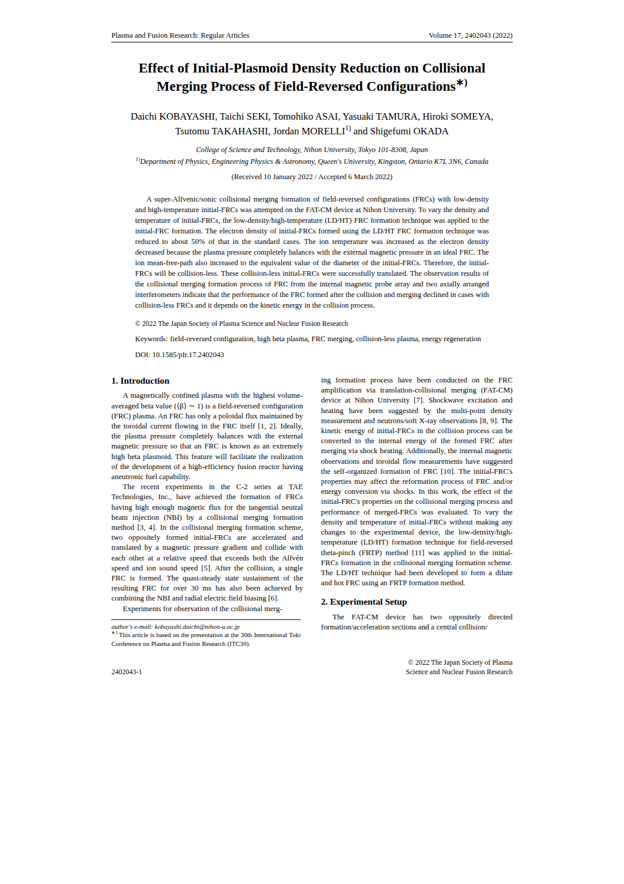Plasma and Fusion Research: Regular Articles Volume 17, 2402043 (2022)
Effect of Initial-Plasmoid Density Reduction on Collisional
Merging Process of Field-Reversed Configurations∗)
Daichi KOBAYASHI, Taichi SEKI, Tomohiko ASAI, Yasuaki TAMURA, Hiroki SOMEYA,
Tsutomu TAKAHASHI, Jordan MORELLI1) and Shigefumi OKADA
College of Science and Technology, Nihon University, Tokyo 101-8308, Japan
1)Department of Physics, Engineering Physics & Astronomy, Queen's University, Kingston, Ontario K7L 3N6, Canada
(Received 10 January 2022 / Accepted 6 March 2022)
A super-Alfvenic/sonic collisional merging formation of field-reversed configurations (FRCs) with low-density and high-temperature initial-FRCs was attempted on the FAT-CM device at Nihon University. To vary the density and temperature of initial-FRCs, the low-density/high-temperature (LD/HT) FRC formation technique was applied to the initial-FRC formation. The electron density of initial-FRCs formed using the LD/HT FRC formation technique was reduced to about 50% of that in the standard cases. The ion temperature was increased as the electron density decreased because the plasma pressure completely balances with the external magnetic pressure in an ideal FRC. The ion mean-free-path also increased to the equivalent value of the diameter of the initial-FRCs. Therefore, the initial-FRCs will be collision-less. These collision-less initial-FRCs were successfully translated. The observation results of the collisional merging formation process of FRC from the internal magnetic probe array and two axially arranged interferometers indicate that the performance of the FRC formed after the collision and merging declined in cases with collision-less FRCs and it depends on the kinetic energy in the collision process.
© 2022 The Japan Society of Plasma Science and Nuclear Fusion Research
Keywords: field-reversed configuration, high beta plasma, FRC merging, collision-less plasma, energy regeneration
DOI: 10.1585/pfr.17.2402043
1. Introduction
A magnetically confined plasma with the highest volume-averaged beta value (⟨β⟩ ∼ 1) is a field-reversed configuration (FRC) plasma. An FRC has only a poloidal flux maintained by the toroidal current flowing in the FRC itself [1, 2]. Ideally, the plasma pressure completely balances with the external magnetic pressure so that an FRC is known as an extremely high beta plasmoid. This feature will facilitate the realization of the development of a high-efficiency fusion reactor having aneutronic fuel capability.
The recent experiments in the C-2 series at TAE Technologies, Inc., have achieved the formation of FRCs having high enough magnetic flux for the tangential neutral beam injection (NBI) by a collisional merging formation method [3, 4]. In the collisional merging formation scheme, two oppositely formed initial-FRCs are accelerated and translated by a magnetic pressure gradient and collide with each other at a relative speed that exceeds both the Alfvén speed and ion sound speed [5]. After the collision, a single FRC is formed. The quasi-steady state sustainment of the resulting FRC for over 30 ms has also been achieved by combining the NBI and radial electric field biasing [6].
Experiments for observation of the collisional merg-
author's e-mail: kobayashi.daichi@nihon-u.ac.jp
∗) This article is based on the presentation at the 30th International Toki Conference on Plasma and Fusion Research (ITC30).
ing formation process have been conducted on the FRC amplification via translation-collisional merging (FAT-CM) device at Nihon University [7]. Shockwave excitation and heating have been suggested by the multi-point density measurement and neutrons/soft X-ray observations [8, 9]. The kinetic energy of initial-FRCs in the collision process can be converted to the internal energy of the formed FRC after merging via shock heating. Additionally, the internal magnetic observations and toroidal flow measurements have suggested the self-organized formation of FRC [10]. The initial-FRC's properties may affect the reformation process of FRC and/or energy conversion via shocks. In this work, the effect of the initial-FRC's properties on the collisional merging process and performance of merged-FRCs was evaluated. To vary the density and temperature of initial-FRCs without making any changes to the experimental device, the low-density/high-temperature (LD/HT) formation technique for field-reversed theta-pinch (FRTP) method [11] was applied to the initial-FRCs formation in the collisional merging formation scheme. The LD/HT technique had been developed to form a dilute and hot FRC using an FRTP formation method.
2. Experimental Setup
The FAT-CM device has two oppositely directed formation/acceleration sections and a central collision/
2402043-1 © 2022 The Japan Society of Plasma
Science and Nuclear Fusion Research